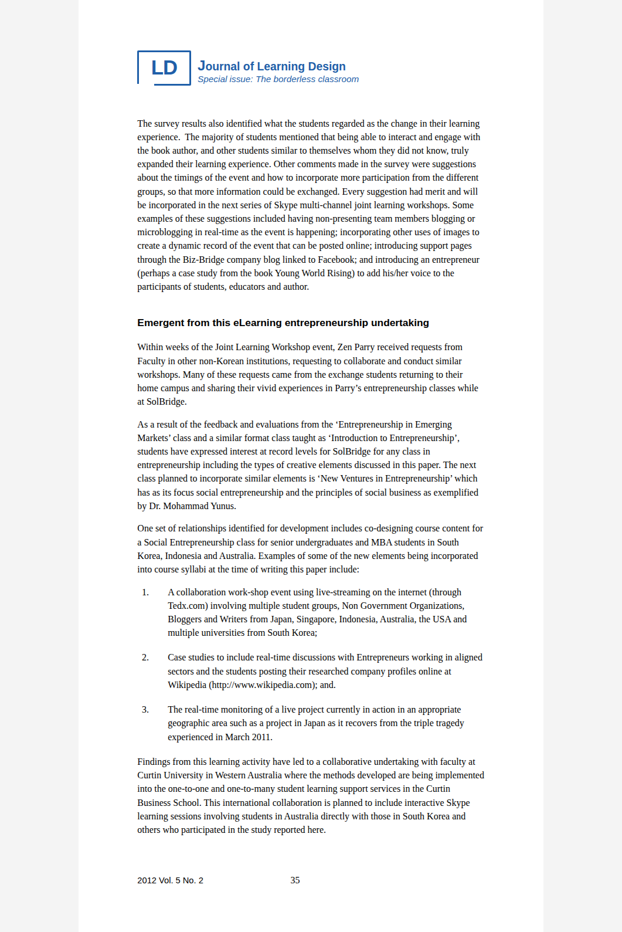LD
Journal of Learning Design
Special issue: The borderless classroom
The survey results also identified what the students regarded as the change in their learning experience. The majority of students mentioned that being able to interact and engage with the book author, and other students similar to themselves whom they did not know, truly expanded their learning experience. Other comments made in the survey were suggestions about the timings of the event and how to incorporate more participation from the different groups, so that more information could be exchanged. Every suggestion had merit and will be incorporated in the next series of Skype multi-channel joint learning workshops. Some examples of these suggestions included having non-presenting team members blogging or microblogging in real-time as the event is happening; incorporating other uses of images to create a dynamic record of the event that can be posted online; introducing support pages through the Biz-Bridge company blog linked to Facebook; and introducing an entrepreneur (perhaps a case study from the book Young World Rising) to add his/her voice to the participants of students, educators and author.
Emergent from this eLearning entrepreneurship undertaking
Within weeks of the Joint Learning Workshop event, Zen Parry received requests from Faculty in other non-Korean institutions, requesting to collaborate and conduct similar workshops. Many of these requests came from the exchange students returning to their home campus and sharing their vivid experiences in Parry’s entrepreneurship classes while at SolBridge.
As a result of the feedback and evaluations from the ‘Entrepreneurship in Emerging Markets’ class and a similar format class taught as ‘Introduction to Entrepreneurship’, students have expressed interest at record levels for SolBridge for any class in entrepreneurship including the types of creative elements discussed in this paper. The next class planned to incorporate similar elements is ‘New Ventures in Entrepreneurship’ which has as its focus social entrepreneurship and the principles of social business as exemplified by Dr. Mohammad Yunus.
One set of relationships identified for development includes co-designing course content for a Social Entrepreneurship class for senior undergraduates and MBA students in South Korea, Indonesia and Australia. Examples of some of the new elements being incorporated into course syllabi at the time of writing this paper include:
A collaboration work-shop event using live-streaming on the internet (through Tedx.com) involving multiple student groups, Non Government Organizations, Bloggers and Writers from Japan, Singapore, Indonesia, Australia, the USA and multiple universities from South Korea;
Case studies to include real-time discussions with Entrepreneurs working in aligned sectors and the students posting their researched company profiles online at Wikipedia (http://www.wikipedia.com); and.
The real-time monitoring of a live project currently in action in an appropriate geographic area such as a project in Japan as it recovers from the triple tragedy experienced in March 2011.
Findings from this learning activity have led to a collaborative undertaking with faculty at Curtin University in Western Australia where the methods developed are being implemented into the one-to-one and one-to-many student learning support services in the Curtin Business School. This international collaboration is planned to include interactive Skype learning sessions involving students in Australia directly with those in South Korea and others who participated in the study reported here.
2012 Vol. 5 No. 2 35